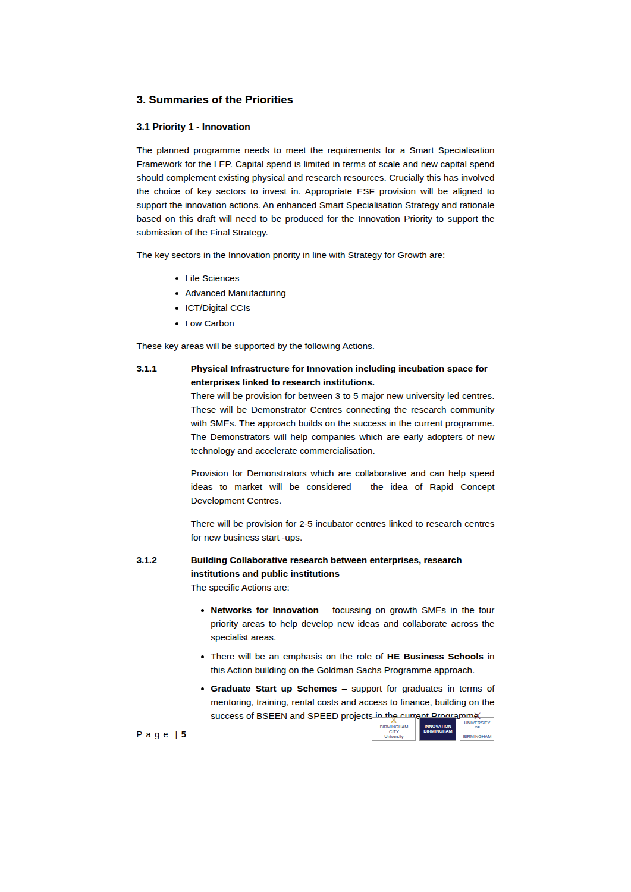3. Summaries of the Priorities
3.1 Priority 1 - Innovation
The planned programme needs to meet the requirements for a Smart Specialisation Framework for the LEP. Capital spend is limited in terms of scale and new capital spend should complement existing physical and research resources. Crucially this has involved the choice of key sectors to invest in. Appropriate ESF provision will be aligned to support the innovation actions. An enhanced Smart Specialisation Strategy and rationale based on this draft will need to be produced for the Innovation Priority to support the submission of the Final Strategy.
The key sectors in the Innovation priority in line with Strategy for Growth are:
Life Sciences
Advanced Manufacturing
ICT/Digital CCIs
Low Carbon
These key areas will be supported by the following Actions.
Physical Infrastructure for Innovation including incubation space for enterprises linked to research institutions.
There will be provision for between 3 to 5 major new university led centres. These will be Demonstrator Centres connecting the research community with SMEs. The approach builds on the success in the current programme. The Demonstrators will help companies which are early adopters of new technology and accelerate commercialisation.
Provision for Demonstrators which are collaborative and can help speed ideas to market will be considered – the idea of Rapid Concept Development Centres.
There will be provision for 2-5 incubator centres linked to research centres for new business start -ups.
Building Collaborative research between enterprises, research institutions and public institutions
The specific Actions are:
Networks for Innovation – focussing on growth SMEs in the four priority areas to help develop new ideas and collaborate across the specialist areas.
There will be an emphasis on the role of HE Business Schools in this Action building on the Goldman Sachs Programme approach.
Graduate Start up Schemes – support for graduates in terms of mentoring, training, rental costs and access to finance, building on the success of BSEEN and SPEED projects in the current Programme.
P a g e | 5
⚔BIRMINGHAM CITY
University
INNOVATION
BIRMINGHAM
⚔UNIVERSITYOF
BIRMINGHAM